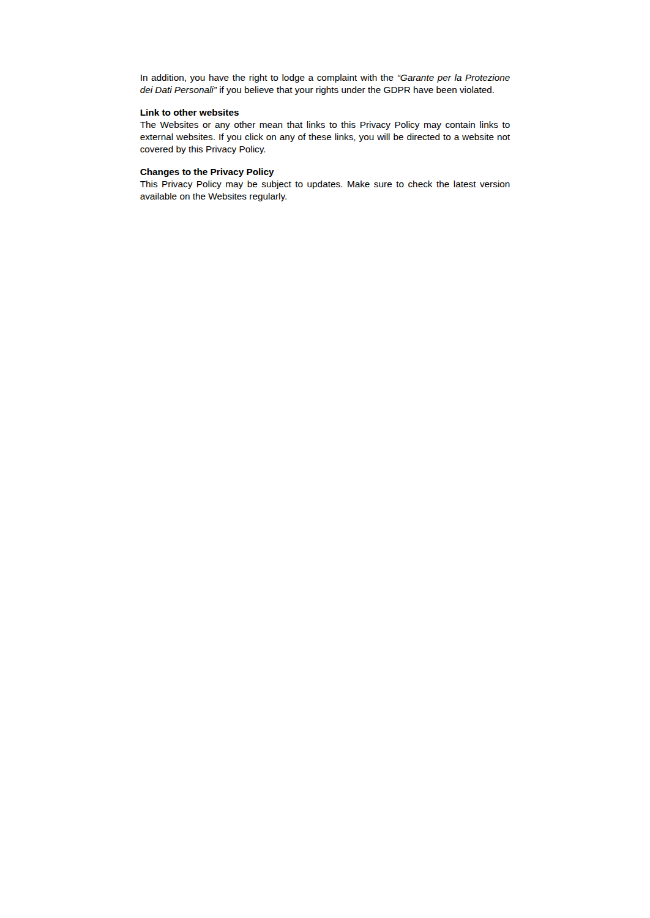In addition, you have the right to lodge a complaint with the “Garante per la Protezione dei Dati Personali” if you believe that your rights under the GDPR have been violated.
Link to other websites
The Websites or any other mean that links to this Privacy Policy may contain links to external websites. If you click on any of these links, you will be directed to a website not covered by this Privacy Policy.
Changes to the Privacy Policy
This Privacy Policy may be subject to updates. Make sure to check the latest version available on the Websites regularly.